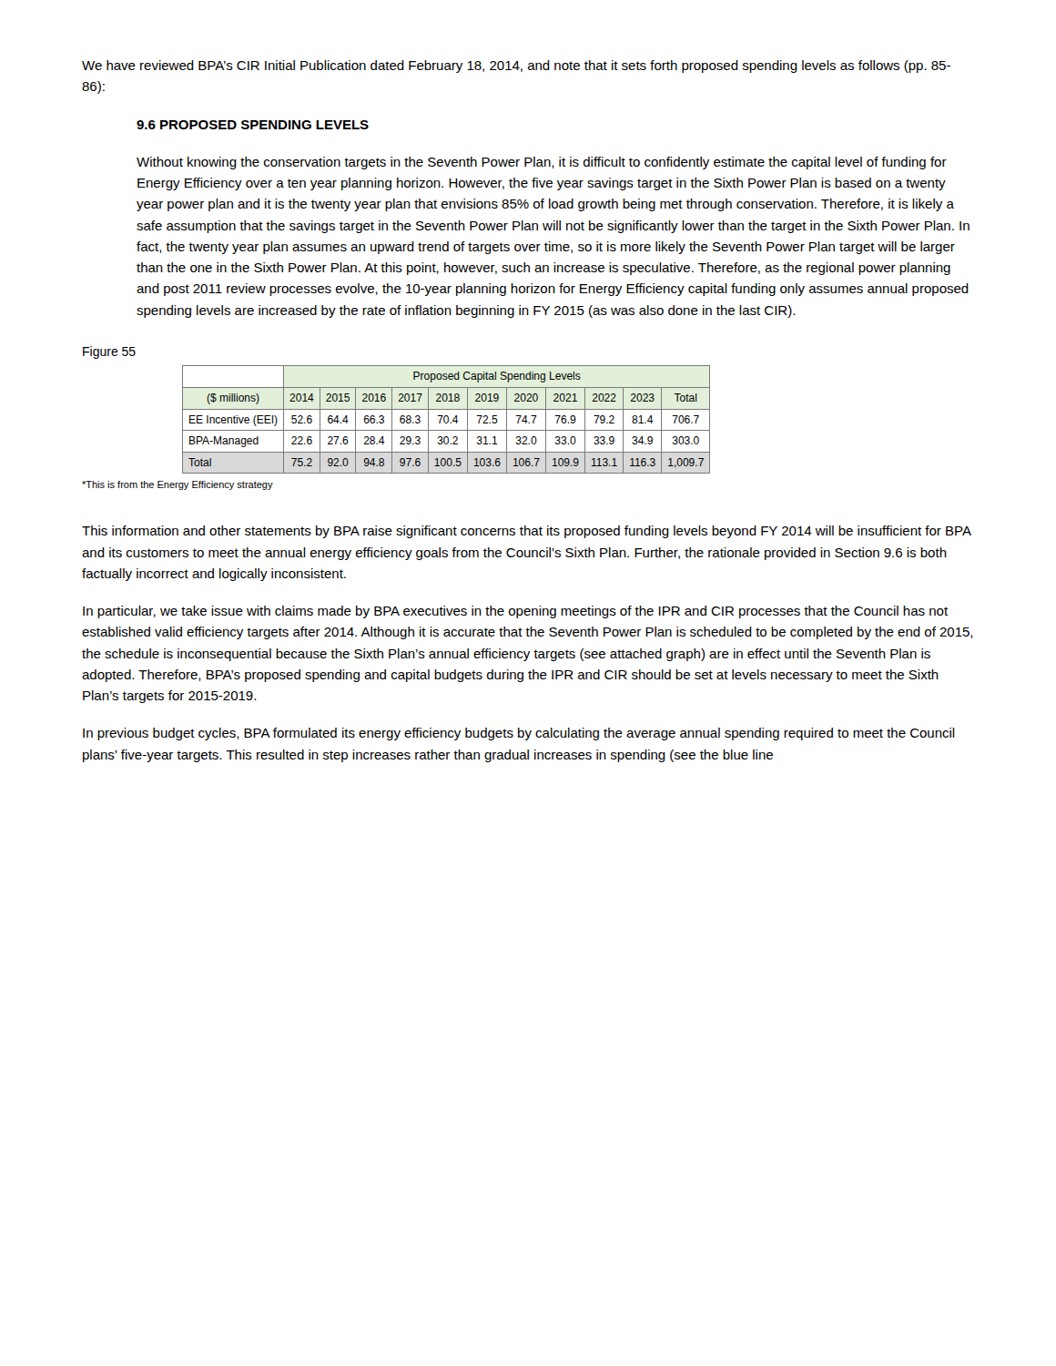We have reviewed BPA’s CIR Initial Publication dated February 18, 2014, and note that it sets forth proposed spending levels as follows (pp. 85-86):
9.6 PROPOSED SPENDING LEVELS
Without knowing the conservation targets in the Seventh Power Plan, it is difficult to confidently estimate the capital level of funding for Energy Efficiency over a ten year planning horizon. However, the five year savings target in the Sixth Power Plan is based on a twenty year power plan and it is the twenty year plan that envisions 85% of load growth being met through conservation. Therefore, it is likely a safe assumption that the savings target in the Seventh Power Plan will not be significantly lower than the target in the Sixth Power Plan. In fact, the twenty year plan assumes an upward trend of targets over time, so it is more likely the Seventh Power Plan target will be larger than the one in the Sixth Power Plan. At this point, however, such an increase is speculative. Therefore, as the regional power planning and post 2011 review processes evolve, the 10-year planning horizon for Energy Efficiency capital funding only assumes annual proposed spending levels are increased by the rate of inflation beginning in FY 2015 (as was also done in the last CIR).
Figure 55
| | Proposed Capital Spending Levels |
| --- | --- |
| ($ millions) | 2014 | 2015 | 2016 | 2017 | 2018 | 2019 | 2020 | 2021 | 2022 | 2023 | Total |
| EE Incentive (EEI) | 52.6 | 64.4 | 66.3 | 68.3 | 70.4 | 72.5 | 74.7 | 76.9 | 79.2 | 81.4 | 706.7 |
| BPA-Managed | 22.6 | 27.6 | 28.4 | 29.3 | 30.2 | 31.1 | 32.0 | 33.0 | 33.9 | 34.9 | 303.0 |
| Total | 75.2 | 92.0 | 94.8 | 97.6 | 100.5 | 103.6 | 106.7 | 109.9 | 113.1 | 116.3 | 1,009.7 |
*This is from the Energy Efficiency strategy
This information and other statements by BPA raise significant concerns that its proposed funding levels beyond FY 2014 will be insufficient for BPA and its customers to meet the annual energy efficiency goals from the Council’s Sixth Plan. Further, the rationale provided in Section 9.6 is both factually incorrect and logically inconsistent.
In particular, we take issue with claims made by BPA executives in the opening meetings of the IPR and CIR processes that the Council has not established valid efficiency targets after 2014. Although it is accurate that the Seventh Power Plan is scheduled to be completed by the end of 2015, the schedule is inconsequential because the Sixth Plan’s annual efficiency targets (see attached graph) are in effect until the Seventh Plan is adopted. Therefore, BPA’s proposed spending and capital budgets during the IPR and CIR should be set at levels necessary to meet the Sixth Plan’s targets for 2015-2019.
In previous budget cycles, BPA formulated its energy efficiency budgets by calculating the average annual spending required to meet the Council plans’ five-year targets. This resulted in step increases rather than gradual increases in spending (see the blue line